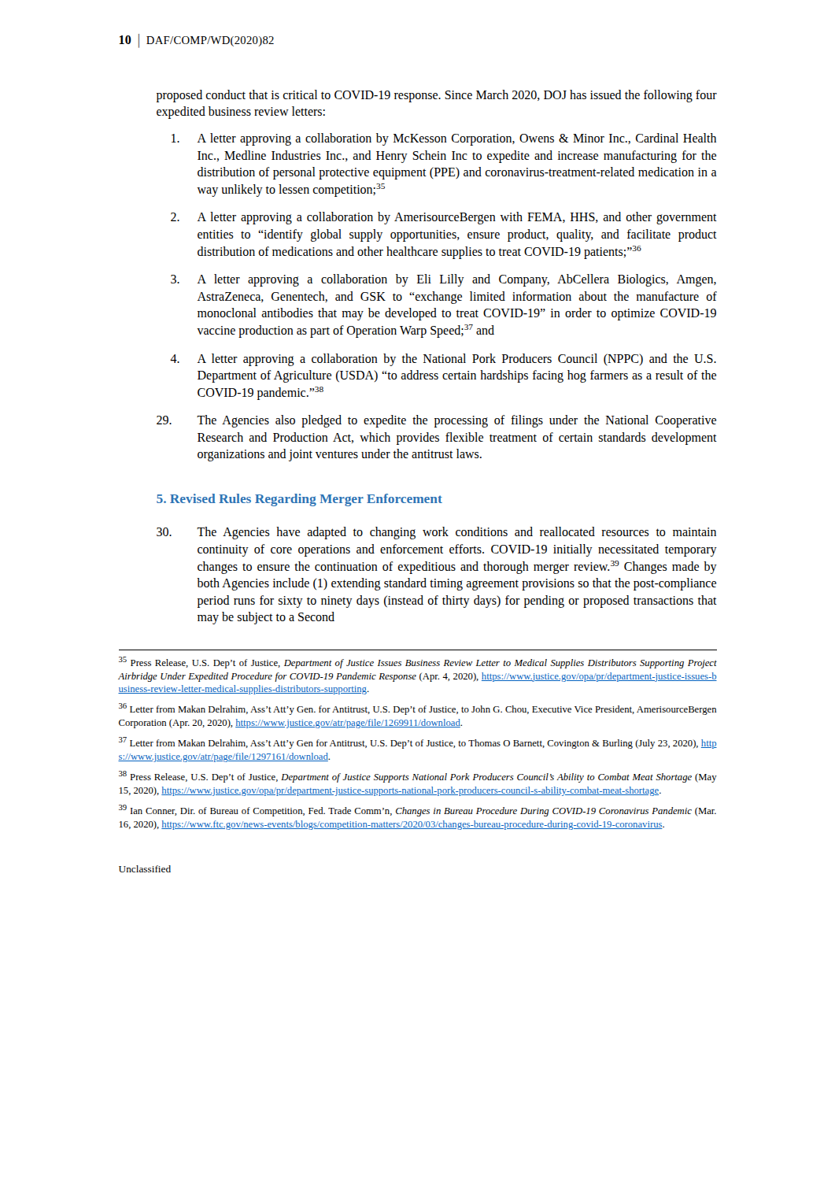10│DAF/COMP/WD(2020)82
proposed conduct that is critical to COVID-19 response. Since March 2020, DOJ has issued the following four expedited business review letters:
A letter approving a collaboration by McKesson Corporation, Owens & Minor Inc., Cardinal Health Inc., Medline Industries Inc., and Henry Schein Inc to expedite and increase manufacturing for the distribution of personal protective equipment (PPE) and coronavirus-treatment-related medication in a way unlikely to lessen competition;35
A letter approving a collaboration by AmerisourceBergen with FEMA, HHS, and other government entities to “identify global supply opportunities, ensure product, quality, and facilitate product distribution of medications and other healthcare supplies to treat COVID-19 patients;”36
A letter approving a collaboration by Eli Lilly and Company, AbCellera Biologics, Amgen, AstraZeneca, Genentech, and GSK to “exchange limited information about the manufacture of monoclonal antibodies that may be developed to treat COVID-19” in order to optimize COVID-19 vaccine production as part of Operation Warp Speed;37 and
A letter approving a collaboration by the National Pork Producers Council (NPPC) and the U.S. Department of Agriculture (USDA) “to address certain hardships facing hog farmers as a result of the COVID-19 pandemic.”38
29.
The Agencies also pledged to expedite the processing of filings under the National Cooperative Research and Production Act, which provides flexible treatment of certain standards development organizations and joint ventures under the antitrust laws.
5. Revised Rules Regarding Merger Enforcement
30.
The Agencies have adapted to changing work conditions and reallocated resources to maintain continuity of core operations and enforcement efforts. COVID-19 initially necessitated temporary changes to ensure the continuation of expeditious and thorough merger review.39 Changes made by both Agencies include (1) extending standard timing agreement provisions so that the post-compliance period runs for sixty to ninety days (instead of thirty days) for pending or proposed transactions that may be subject to a Second
35 Press Release, U.S. Dep’t of Justice, Department of Justice Issues Business Review Letter to Medical Supplies Distributors Supporting Project Airbridge Under Expedited Procedure for COVID-19 Pandemic Response (Apr. 4, 2020), https://www.justice.gov/opa/pr/department-justice-issues-business-review-letter-medical-supplies-distributors-supporting.
36 Letter from Makan Delrahim, Ass’t Att’y Gen. for Antitrust, U.S. Dep’t of Justice, to John G. Chou, Executive Vice President, AmerisourceBergen Corporation (Apr. 20, 2020), https://www.justice.gov/atr/page/file/1269911/download.
37 Letter from Makan Delrahim, Ass’t Att’y Gen for Antitrust, U.S. Dep’t of Justice, to Thomas O Barnett, Covington & Burling (July 23, 2020), https://www.justice.gov/atr/page/file/1297161/download.
38 Press Release, U.S. Dep’t of Justice, Department of Justice Supports National Pork Producers Council’s Ability to Combat Meat Shortage (May 15, 2020), https://www.justice.gov/opa/pr/department-justice-supports-national-pork-producers-council-s-ability-combat-meat-shortage.
39 Ian Conner, Dir. of Bureau of Competition, Fed. Trade Comm’n, Changes in Bureau Procedure During COVID-19 Coronavirus Pandemic (Mar. 16, 2020), https://www.ftc.gov/news-events/blogs/competition-matters/2020/03/changes-bureau-procedure-during-covid-19-coronavirus.
Unclassified